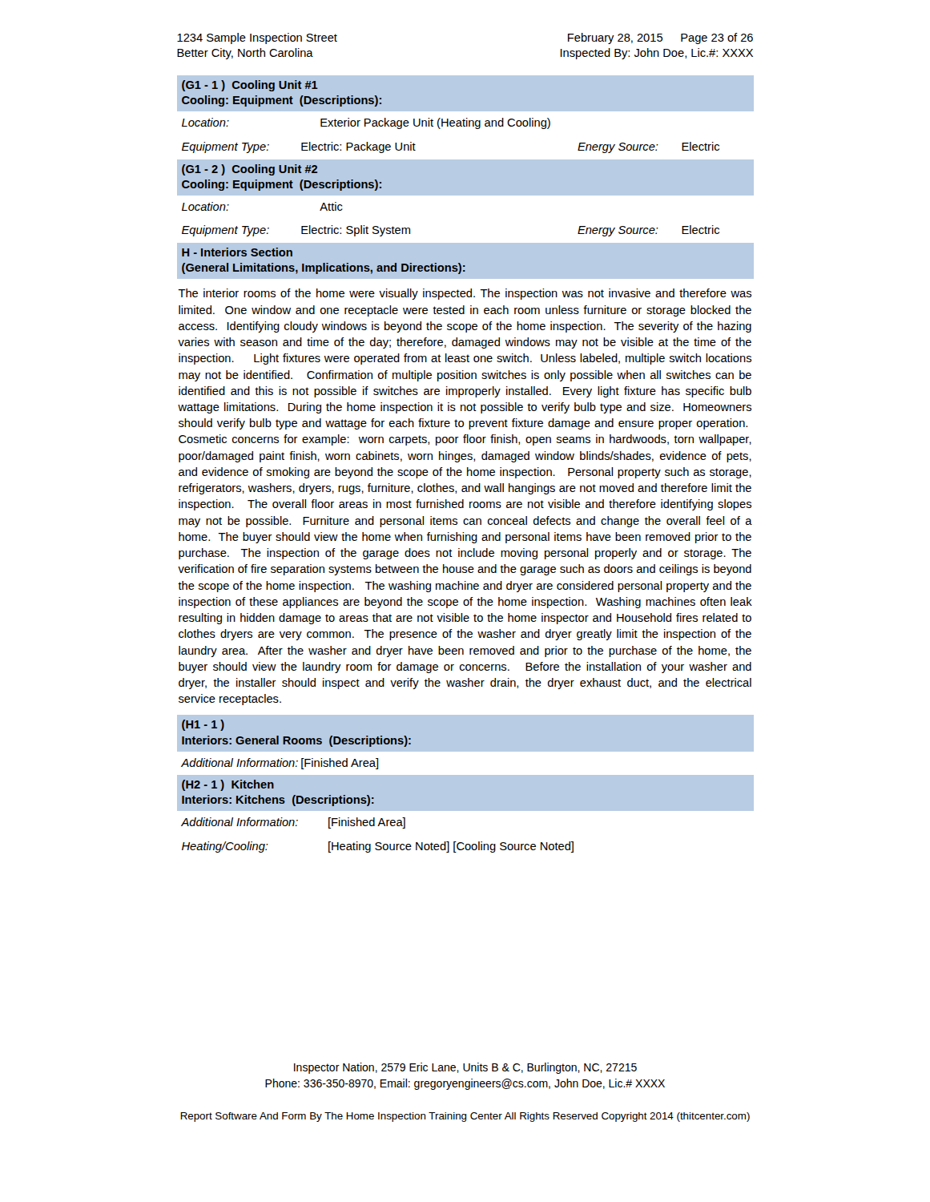1234 Sample Inspection Street
Better City, North Carolina
February 28, 2015 Page 23 of 26
Inspected By: John Doe, Lic.#: XXXX
(G1 - 1 ) Cooling Unit #1 Cooling: Equipment (Descriptions):
Location:
Exterior Package Unit (Heating and Cooling)
Equipment Type:
Electric: Package Unit
Energy Source:
Electric
(G1 - 2 ) Cooling Unit #2 Cooling: Equipment (Descriptions):
Location:
Attic
Equipment Type:
Electric: Split System
Energy Source:
Electric
H - Interiors Section (General Limitations, Implications, and Directions):
The interior rooms of the home were visually inspected. The inspection was not invasive and therefore was limited. One window and one receptacle were tested in each room unless furniture or storage blocked the access. Identifying cloudy windows is beyond the scope of the home inspection. The severity of the hazing varies with season and time of the day; therefore, damaged windows may not be visible at the time of the inspection. Light fixtures were operated from at least one switch. Unless labeled, multiple switch locations may not be identified. Confirmation of multiple position switches is only possible when all switches can be identified and this is not possible if switches are improperly installed. Every light fixture has specific bulb wattage limitations. During the home inspection it is not possible to verify bulb type and size. Homeowners should verify bulb type and wattage for each fixture to prevent fixture damage and ensure proper operation. Cosmetic concerns for example: worn carpets, poor floor finish, open seams in hardwoods, torn wallpaper, poor/damaged paint finish, worn cabinets, worn hinges, damaged window blinds/shades, evidence of pets, and evidence of smoking are beyond the scope of the home inspection. Personal property such as storage, refrigerators, washers, dryers, rugs, furniture, clothes, and wall hangings are not moved and therefore limit the inspection. The overall floor areas in most furnished rooms are not visible and therefore identifying slopes may not be possible. Furniture and personal items can conceal defects and change the overall feel of a home. The buyer should view the home when furnishing and personal items have been removed prior to the purchase. The inspection of the garage does not include moving personal properly and or storage. The verification of fire separation systems between the house and the garage such as doors and ceilings is beyond the scope of the home inspection. The washing machine and dryer are considered personal property and the inspection of these appliances are beyond the scope of the home inspection. Washing machines often leak resulting in hidden damage to areas that are not visible to the home inspector and Household fires related to clothes dryers are very common. The presence of the washer and dryer greatly limit the inspection of the laundry area. After the washer and dryer have been removed and prior to the purchase of the home, the buyer should view the laundry room for damage or concerns. Before the installation of your washer and dryer, the installer should inspect and verify the washer drain, the dryer exhaust duct, and the electrical service receptacles.
(H1 - 1 ) Interiors: General Rooms (Descriptions):
Additional Information:
[Finished Area]
(H2 - 1 ) Kitchen Interiors: Kitchens (Descriptions):
Additional Information:
[Finished Area]
Heating/Cooling:
[Heating Source Noted] [Cooling Source Noted]
Inspector Nation, 2579 Eric Lane, Units B & C, Burlington, NC, 27215
Phone: 336-350-8970, Email: gregoryengineers@cs.com, John Doe, Lic.# XXXX
Report Software And Form By The Home Inspection Training Center All Rights Reserved Copyright 2014 (thitcenter.com)